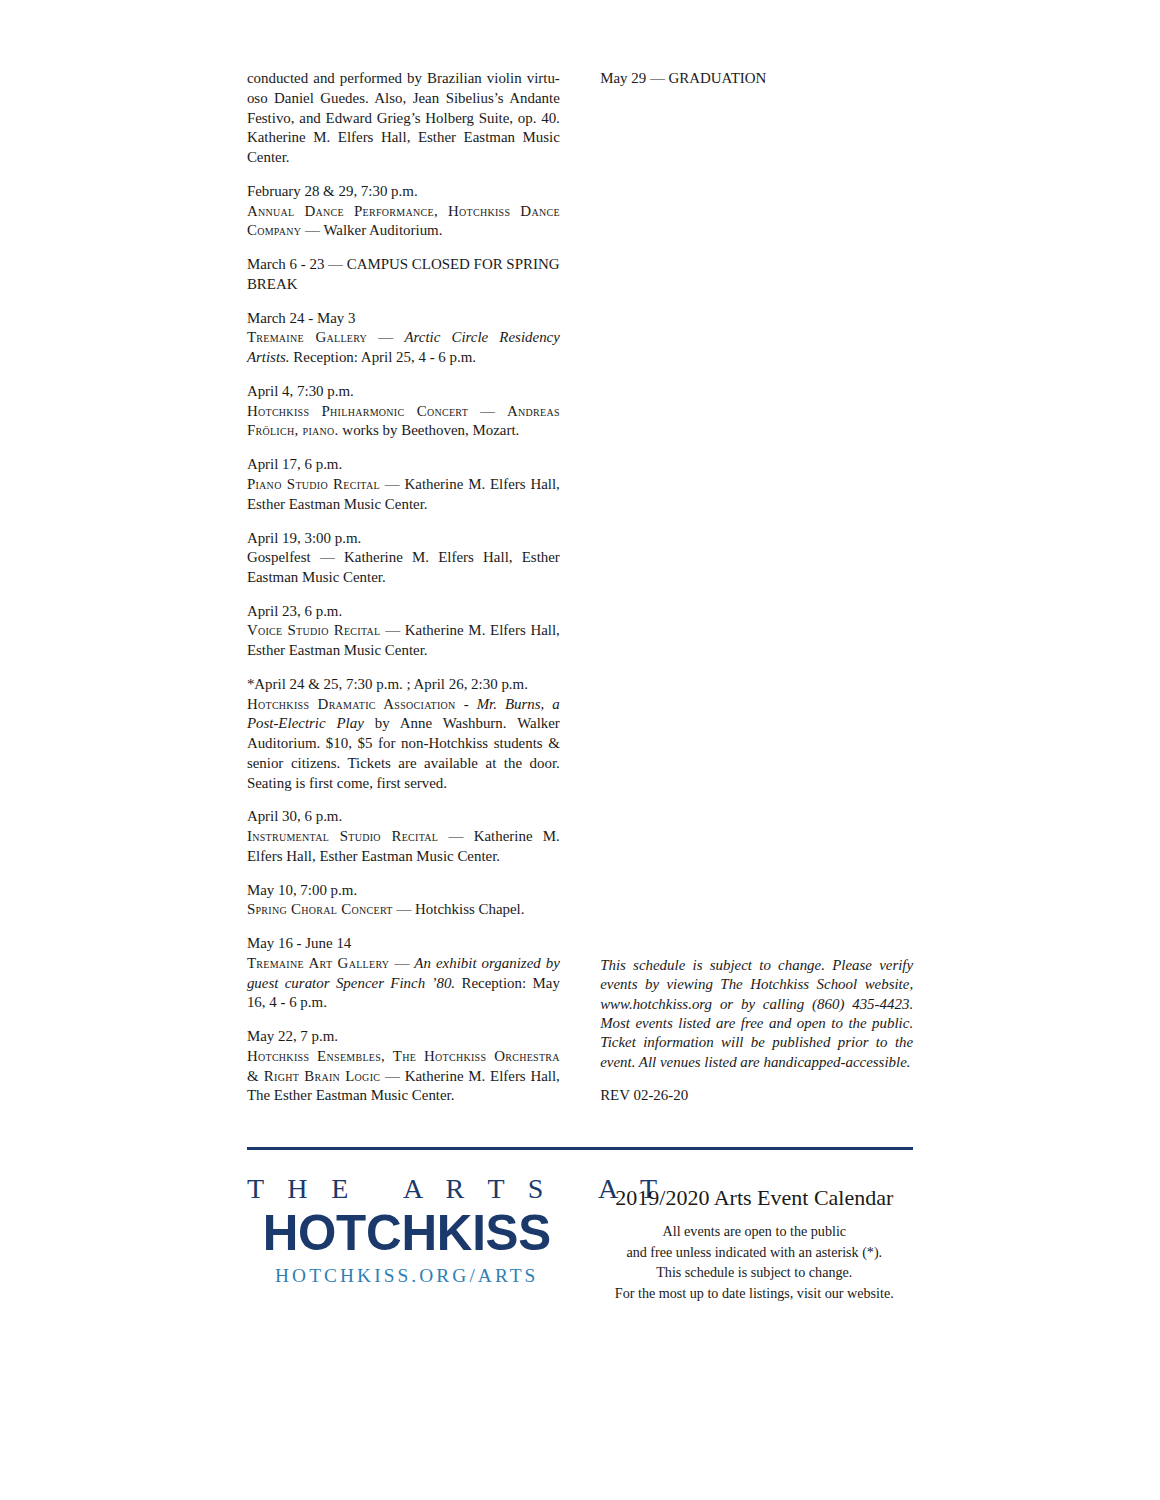conducted and performed by Brazilian violin virtuoso Daniel Guedes. Also, Jean Sibelius’s Andante Festivo, and Edward Grieg’s Holberg Suite, op. 40. Katherine M. Elfers Hall, Esther Eastman Music Center.
February 28 & 29, 7:30 p.m.
Annual Dance Performance, Hotchkiss Dance Company — Walker Auditorium.
March 6 - 23 — CAMPUS CLOSED FOR SPRING BREAK
March 24 - May 3
Tremaine Gallery — Arctic Circle Residency Artists. Reception: April 25, 4 - 6 p.m.
April 4, 7:30 p.m.
Hotchkiss Philharmonic Concert — Andreas Frölich, piano. works by Beethoven, Mozart.
April 17, 6 p.m.
Piano Studio Recital — Katherine M. Elfers Hall, Esther Eastman Music Center.
April 19, 3:00 p.m.
Gospelfest — Katherine M. Elfers Hall, Esther Eastman Music Center.
April 23, 6 p.m.
Voice Studio Recital — Katherine M. Elfers Hall, Esther Eastman Music Center.
*April 24 & 25, 7:30 p.m. ; April 26, 2:30 p.m.
Hotchkiss Dramatic Association - Mr. Burns, a Post-Electric Play by Anne Washburn. Walker Auditorium. $10, $5 for non-Hotchkiss students & senior citizens. Tickets are available at the door. Seating is first come, first served.
April 30, 6 p.m.
Instrumental Studio Recital — Katherine M. Elfers Hall, Esther Eastman Music Center.
May 10, 7:00 p.m.
Spring Choral Concert — Hotchkiss Chapel.
May 16 - June 14
Tremaine Art Gallery — An exhibit organized by guest curator Spencer Finch ’80. Reception: May 16, 4 - 6 p.m.
May 22, 7 p.m.
Hotchkiss Ensembles, The Hotchkiss Orchestra & Right Brain Logic — Katherine M. Elfers Hall, The Esther Eastman Music Center.
May 29 — GRADUATION
This schedule is subject to change. Please verify events by viewing The Hotchkiss School website, www.hotchkiss.org or by calling (860) 435-4423. Most events listed are free and open to the public. Ticket information will be published prior to the event. All venues listed are handicapped-accessible.
REV 02-26-20
T H E A R T S A T
HOTCHKISS
HOTCHKISS.ORG/ARTS
2019/2020 Arts Event Calendar
All events are open to the public
and free unless indicated with an asterisk (*).
This schedule is subject to change.
For the most up to date listings, visit our website.